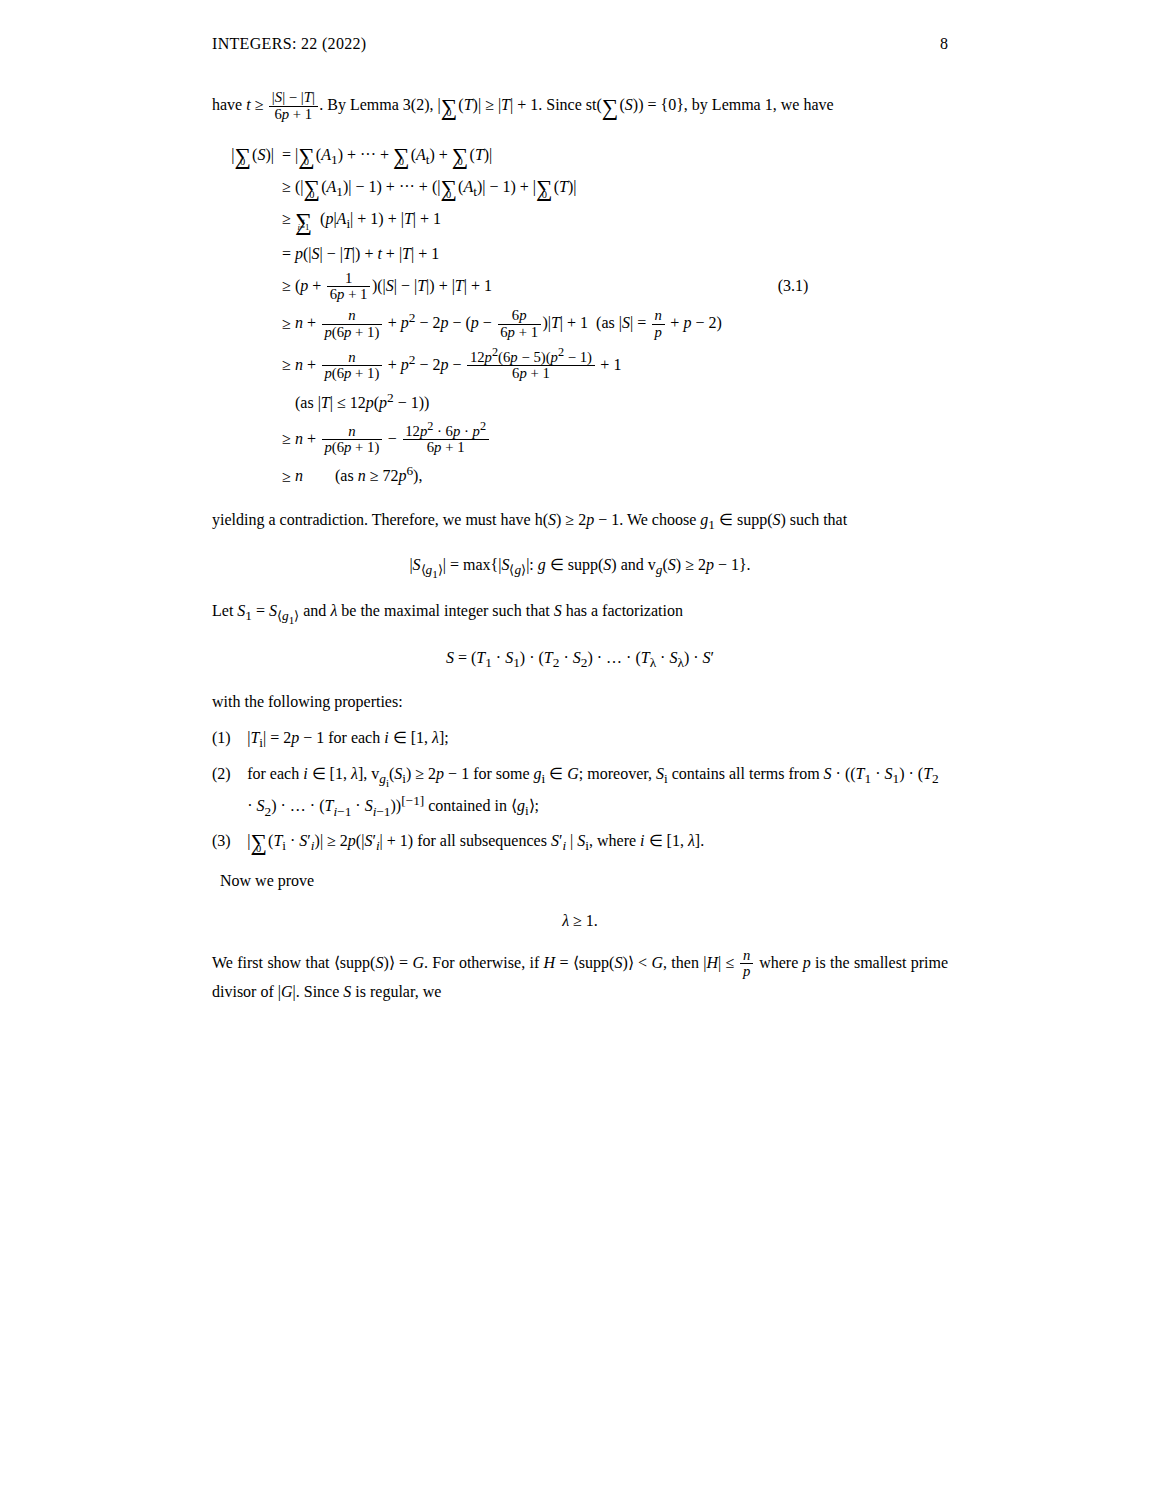INTEGERS: 22 (2022) 8
have t ≥ |S| − |T|6p + 1. By Lemma 3(2), |∑0(T)| ≥ |T| + 1. Since st(∑(S)) = {0}, by Lemma 1, we have
| / ∑ 0 ( S )/ | = | / ∑ 0 ( A 1 ) + ··· + ∑ 0 ( A t ) + ∑ 0 ( T )/ | |
| | ≥ | (/ ∑ 0 ( A 1 )/ − 1) + ··· + (/ ∑ 0 ( A t )/ − 1) + / ∑ 0 ( T )/ | |
| | ≥ | t ∑ i =1 ( p / A i / + 1) + / T / + 1 | |
| | = | p (/ S / − / T /) + t + / T / + 1 | |
| | ≥ | ( p + 1 6 p + 1 )(/ S / − / T /) + / T / + 1 | (3.1) |
| | ≥ | n + n p (6 p + 1) + p 2 − 2 p − ( p − 6 p 6 p + 1 )/ T / + 1 (as / S / = n p + p − 2) | |
| | ≥ | n + n p (6 p + 1) + p 2 − 2 p − 12 p 2 (6 p − 5)( p 2 − 1) 6 p + 1 + 1 | |
| | | (as / T / ≤ 12 p ( p 2 − 1)) | |
| | ≥ | n + n p (6 p + 1) − 12 p 2 · 6 p · p 2 6 p + 1 | |
| | ≥ | n (as n ≥ 72 p 6 ), | |
yielding a contradiction. Therefore, we must have h(S) ≥ 2p − 1. We choose g1 ∈ supp(S) such that
|S⟨g1⟩| = max{|S⟨g⟩|: g ∈ supp(S) and vg(S) ≥ 2p − 1}.
Let S1 = S⟨g1⟩ and λ be the maximal integer such that S has a factorization
S = (T1 · S1) · (T2 · S2) · … · (Tλ · Sλ) · S′
with the following properties:
|Ti| = 2p − 1 for each i ∈ [1, λ];
for each i ∈ [1, λ], vgi(Si) ≥ 2p − 1 for some gi ∈ G; moreover, Si contains all terms from S · ((T1 · S1) · (T2 · S2) · … · (Ti−1 · Si−1))[−1] contained in ⟨gi⟩;
|∑0(Ti · S′i)| ≥ 2p(|S′i| + 1) for all subsequences S′i | Si, where i ∈ [1, λ].
Now we prove
λ ≥ 1.
We first show that ⟨supp(S)⟩ = G. For otherwise, if H = ⟨supp(S)⟩ < G, then |H| ≤ np where p is the smallest prime divisor of |G|. Since S is regular, we